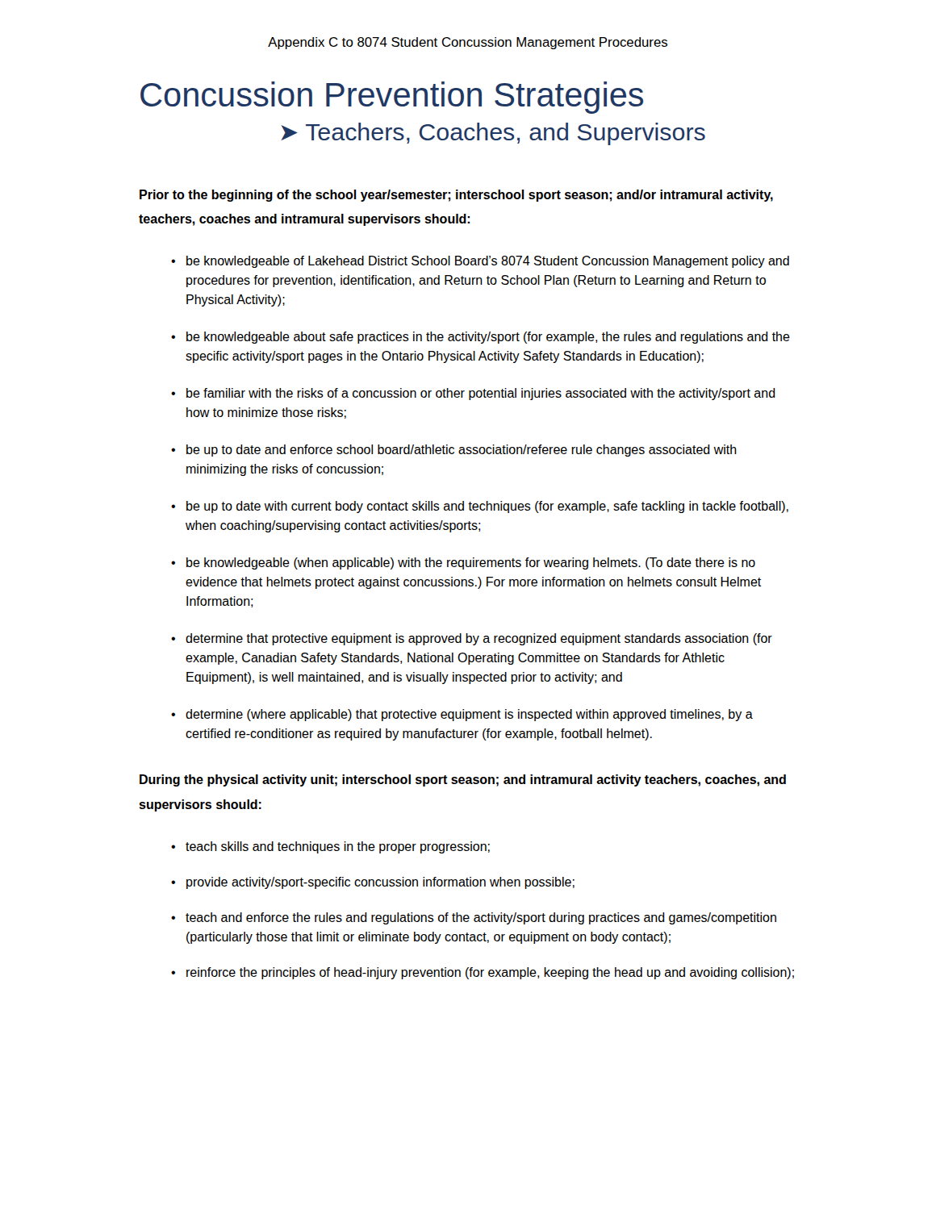Appendix C to 8074 Student Concussion Management Procedures
Concussion Prevention Strategies
➤ Teachers, Coaches, and Supervisors
Prior to the beginning of the school year/semester; interschool sport season; and/or intramural activity, teachers, coaches and intramural supervisors should:
be knowledgeable of Lakehead District School Board’s 8074 Student Concussion Management policy and procedures for prevention, identification, and Return to School Plan (Return to Learning and Return to Physical Activity);
be knowledgeable about safe practices in the activity/sport (for example, the rules and regulations and the specific activity/sport pages in the Ontario Physical Activity Safety Standards in Education);
be familiar with the risks of a concussion or other potential injuries associated with the activity/sport and how to minimize those risks;
be up to date and enforce school board/athletic association/referee rule changes associated with minimizing the risks of concussion;
be up to date with current body contact skills and techniques (for example, safe tackling in tackle football), when coaching/supervising contact activities/sports;
be knowledgeable (when applicable) with the requirements for wearing helmets. (To date there is no evidence that helmets protect against concussions.) For more information on helmets consult Helmet Information;
determine that protective equipment is approved by a recognized equipment standards association (for example, Canadian Safety Standards, National Operating Committee on Standards for Athletic Equipment), is well maintained, and is visually inspected prior to activity; and
determine (where applicable) that protective equipment is inspected within approved timelines, by a certified re-conditioner as required by manufacturer (for example, football helmet).
During the physical activity unit; interschool sport season; and intramural activity teachers, coaches, and supervisors should:
teach skills and techniques in the proper progression;
provide activity/sport-specific concussion information when possible;
teach and enforce the rules and regulations of the activity/sport during practices and games/competition (particularly those that limit or eliminate body contact, or equipment on body contact);
reinforce the principles of head-injury prevention (for example, keeping the head up and avoiding collision);